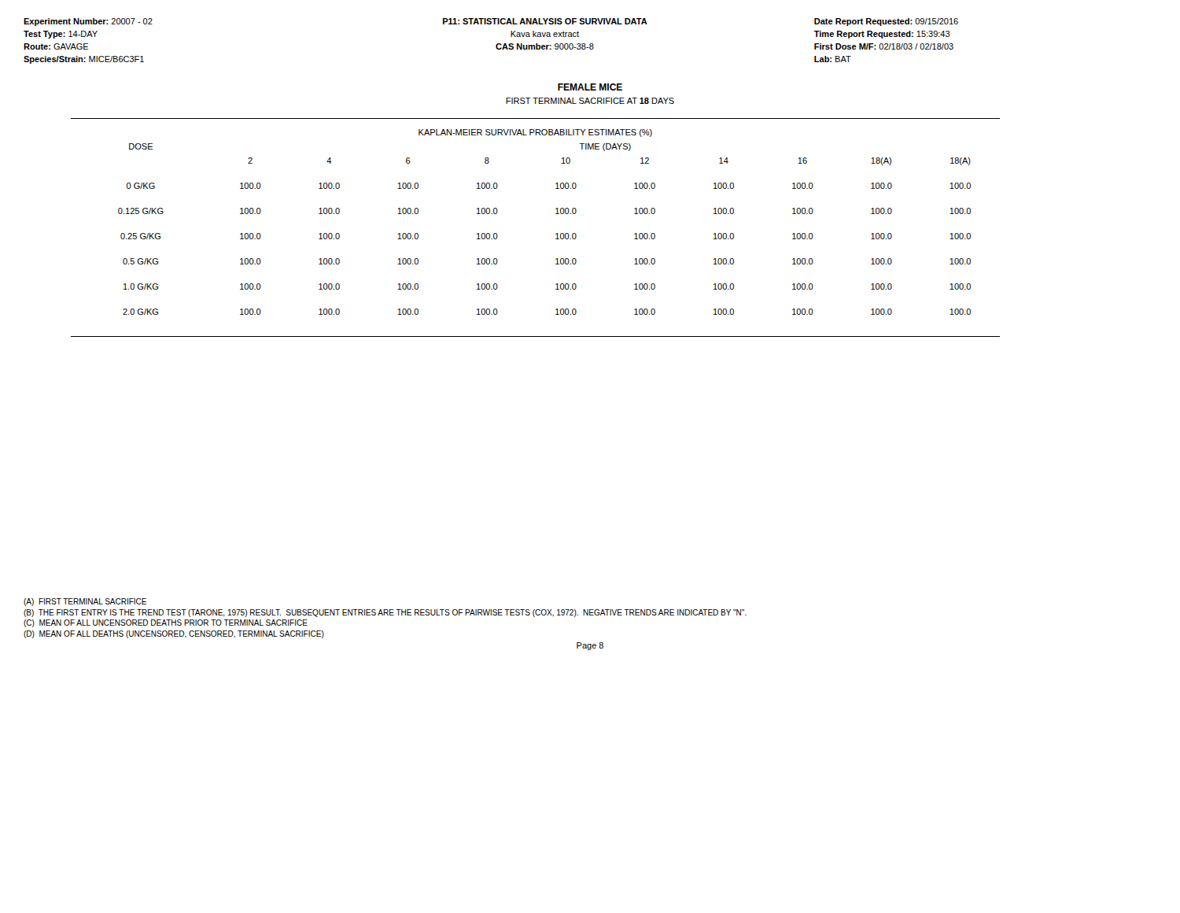Experiment Number: 20007 - 02
Test Type: 14-DAY
Route: GAVAGE
Species/Strain: MICE/B6C3F1
P11: STATISTICAL ANALYSIS OF SURVIVAL DATA
Kava kava extract
CAS Number: 9000-38-8
Date Report Requested: 09/15/2016
Time Report Requested: 15:39:43
First Dose M/F: 02/18/03 / 02/18/03
Lab: BAT
FEMALE MICE
FIRST TERMINAL SACRIFICE AT 18 DAYS
| KAPLAN-MEIER SURVIVAL PROBABILITY ESTIMATES (%) |
| DOSE | TIME (DAYS) |
| | 2 | 4 | 6 | 8 | 10 | 12 | 14 | 16 | 18(A) | 18(A) |
| 0 G/KG | 100.0 | 100.0 | 100.0 | 100.0 | 100.0 | 100.0 | 100.0 | 100.0 | 100.0 | 100.0 |
| 0.125 G/KG | 100.0 | 100.0 | 100.0 | 100.0 | 100.0 | 100.0 | 100.0 | 100.0 | 100.0 | 100.0 |
| 0.25 G/KG | 100.0 | 100.0 | 100.0 | 100.0 | 100.0 | 100.0 | 100.0 | 100.0 | 100.0 | 100.0 |
| 0.5 G/KG | 100.0 | 100.0 | 100.0 | 100.0 | 100.0 | 100.0 | 100.0 | 100.0 | 100.0 | 100.0 |
| 1.0 G/KG | 100.0 | 100.0 | 100.0 | 100.0 | 100.0 | 100.0 | 100.0 | 100.0 | 100.0 | 100.0 |
| 2.0 G/KG | 100.0 | 100.0 | 100.0 | 100.0 | 100.0 | 100.0 | 100.0 | 100.0 | 100.0 | 100.0 |
(A) FIRST TERMINAL SACRIFICE
(B) THE FIRST ENTRY IS THE TREND TEST (TARONE, 1975) RESULT. SUBSEQUENT ENTRIES ARE THE RESULTS OF PAIRWISE TESTS (COX, 1972). NEGATIVE TRENDS ARE INDICATED BY "N".
(C) MEAN OF ALL UNCENSORED DEATHS PRIOR TO TERMINAL SACRIFICE
(D) MEAN OF ALL DEATHS (UNCENSORED, CENSORED, TERMINAL SACRIFICE)
Page 8